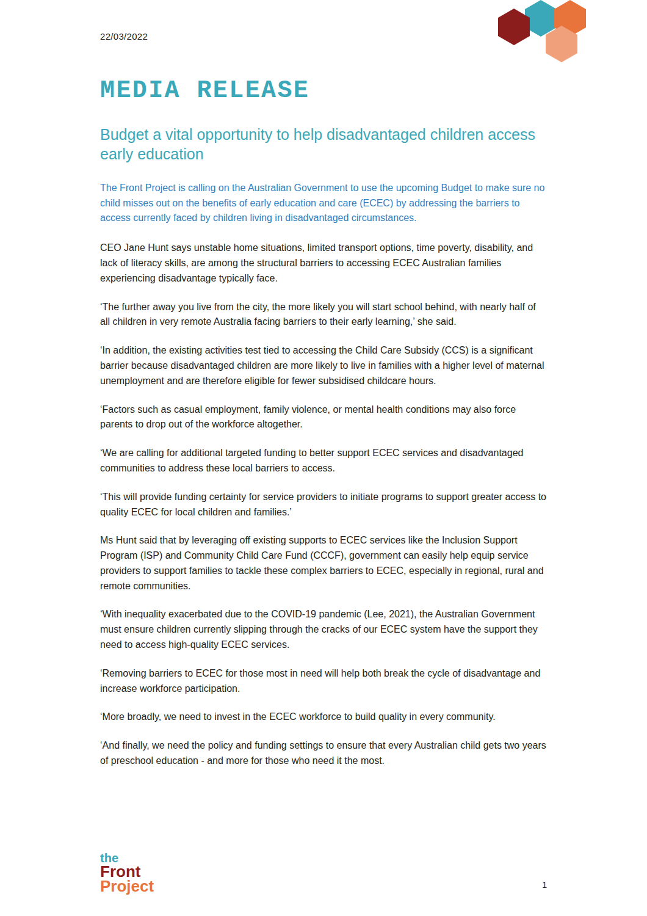22/03/2022
MEDIA RELEASE
Budget a vital opportunity to help disadvantaged children access early education
The Front Project is calling on the Australian Government to use the upcoming Budget to make sure no child misses out on the benefits of early education and care (ECEC) by addressing the barriers to access currently faced by children living in disadvantaged circumstances.
CEO Jane Hunt says unstable home situations, limited transport options, time poverty, disability, and lack of literacy skills, are among the structural barriers to accessing ECEC Australian families experiencing disadvantage typically face.
‘The further away you live from the city, the more likely you will start school behind, with nearly half of all children in very remote Australia facing barriers to their early learning,’ she said.
‘In addition, the existing activities test tied to accessing the Child Care Subsidy (CCS) is a significant barrier because disadvantaged children are more likely to live in families with a higher level of maternal unemployment and are therefore eligible for fewer subsidised childcare hours.
‘Factors such as casual employment, family violence, or mental health conditions may also force parents to drop out of the workforce altogether.
‘We are calling for additional targeted funding to better support ECEC services and disadvantaged communities to address these local barriers to access.
‘This will provide funding certainty for service providers to initiate programs to support greater access to quality ECEC for local children and families.’
Ms Hunt said that by leveraging off existing supports to ECEC services like the Inclusion Support Program (ISP) and Community Child Care Fund (CCCF), government can easily help equip service providers to support families to tackle these complex barriers to ECEC, especially in regional, rural and remote communities.
‘With inequality exacerbated due to the COVID-19 pandemic (Lee, 2021), the Australian Government must ensure children currently slipping through the cracks of our ECEC system have the support they need to access high-quality ECEC services.
‘Removing barriers to ECEC for those most in need will help both break the cycle of disadvantage and increase workforce participation.
‘More broadly, we need to invest in the ECEC workforce to build quality in every community.
‘And finally, we need the policy and funding settings to ensure that every Australian child gets two years of preschool education - and more for those who need it the most.
the Front Project
1